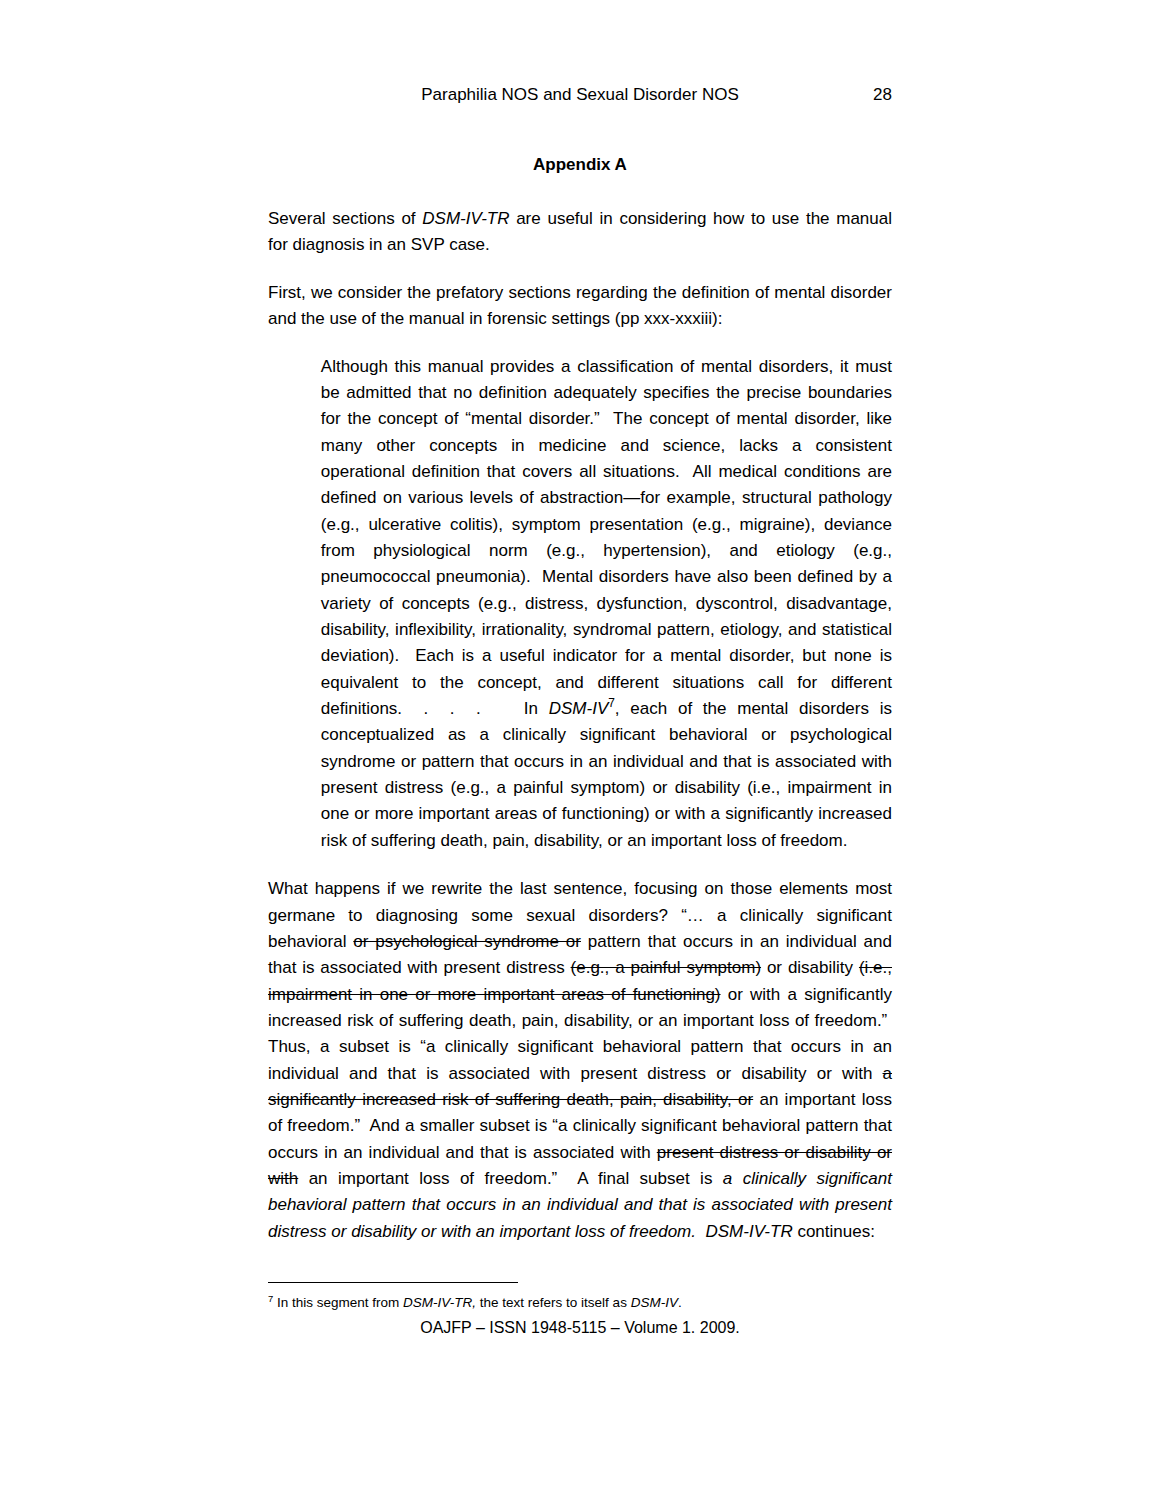Paraphilia NOS and Sexual Disorder NOS
28
Appendix A
Several sections of DSM-IV-TR are useful in considering how to use the manual for diagnosis in an SVP case.
First, we consider the prefatory sections regarding the definition of mental disorder and the use of the manual in forensic settings (pp xxx-xxxiii):
Although this manual provides a classification of mental disorders, it must be admitted that no definition adequately specifies the precise boundaries for the concept of “mental disorder.” The concept of mental disorder, like many other concepts in medicine and science, lacks a consistent operational definition that covers all situations. All medical conditions are defined on various levels of abstraction—for example, structural pathology (e.g., ulcerative colitis), symptom presentation (e.g., migraine), deviance from physiological norm (e.g., hypertension), and etiology (e.g., pneumococcal pneumonia). Mental disorders have also been defined by a variety of concepts (e.g., distress, dysfunction, dyscontrol, disadvantage, disability, inflexibility, irrationality, syndromal pattern, etiology, and statistical deviation). Each is a useful indicator for a mental disorder, but none is equivalent to the concept, and different situations call for different definitions. . . . In DSM-IV7, each of the mental disorders is conceptualized as a clinically significant behavioral or psychological syndrome or pattern that occurs in an individual and that is associated with present distress (e.g., a painful symptom) or disability (i.e., impairment in one or more important areas of functioning) or with a significantly increased risk of suffering death, pain, disability, or an important loss of freedom.
What happens if we rewrite the last sentence, focusing on those elements most germane to diagnosing some sexual disorders? “… a clinically significant behavioral or psychological syndrome or pattern that occurs in an individual and that is associated with present distress (e.g., a painful symptom) or disability (i.e., impairment in one or more important areas of functioning) or with a significantly increased risk of suffering death, pain, disability, or an important loss of freedom.” Thus, a subset is “a clinically significant behavioral pattern that occurs in an individual and that is associated with present distress or disability or with a significantly increased risk of suffering death, pain, disability, or an important loss of freedom.” And a smaller subset is “a clinically significant behavioral pattern that occurs in an individual and that is associated with present distress or disability or with an important loss of freedom.” A final subset is a clinically significant behavioral pattern that occurs in an individual and that is associated with present distress or disability or with an important loss of freedom. DSM-IV-TR continues:
7 In this segment from DSM-IV-TR, the text refers to itself as DSM-IV.
OAJFP – ISSN 1948-5115 – Volume 1. 2009.